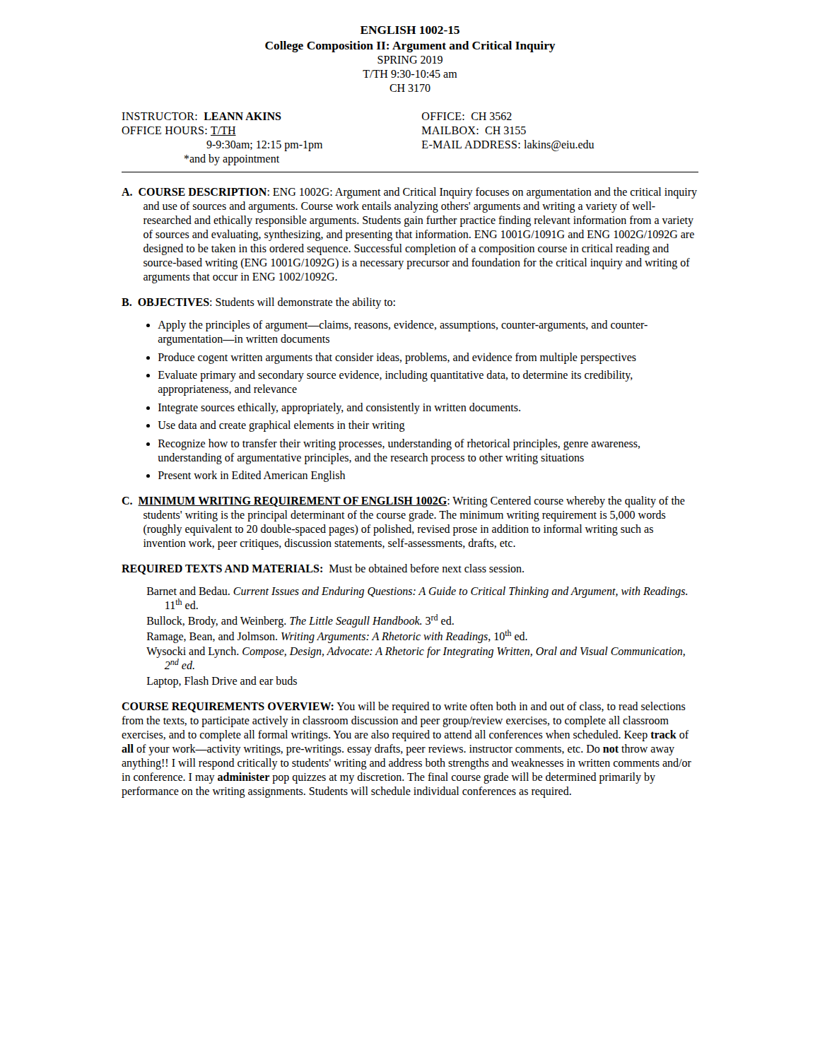ENGLISH 1002-15
College Composition II: Argument and Critical Inquiry
SPRING 2019
T/TH 9:30-10:45 am
CH 3170
| INSTRUCTOR: LEANN AKINS | OFFICE: CH 3562 |
| OFFICE HOURS: T/TH | MAILBOX: CH 3155 |
| 9-9:30am; 12:15 pm-1pm | E-MAIL ADDRESS: lakins@eiu.edu |
| *and by appointment | |
A. COURSE DESCRIPTION: ENG 1002G: Argument and Critical Inquiry focuses on argumentation and the critical inquiry and use of sources and arguments. Course work entails analyzing others' arguments and writing a variety of well-researched and ethically responsible arguments. Students gain further practice finding relevant information from a variety of sources and evaluating, synthesizing, and presenting that information. ENG 1001G/1091G and ENG 1002G/1092G are designed to be taken in this ordered sequence. Successful completion of a composition course in critical reading and source-based writing (ENG 1001G/1092G) is a necessary precursor and foundation for the critical inquiry and writing of arguments that occur in ENG 1002/1092G.
B. OBJECTIVES: Students will demonstrate the ability to:
Apply the principles of argument—claims, reasons, evidence, assumptions, counter-arguments, and counter-argumentation—in written documents
Produce cogent written arguments that consider ideas, problems, and evidence from multiple perspectives
Evaluate primary and secondary source evidence, including quantitative data, to determine its credibility, appropriateness, and relevance
Integrate sources ethically, appropriately, and consistently in written documents.
Use data and create graphical elements in their writing
Recognize how to transfer their writing processes, understanding of rhetorical principles, genre awareness, understanding of argumentative principles, and the research process to other writing situations
Present work in Edited American English
C. MINIMUM WRITING REQUIREMENT OF ENGLISH 1002G: Writing Centered course whereby the quality of the students' writing is the principal determinant of the course grade. The minimum writing requirement is 5,000 words (roughly equivalent to 20 double-spaced pages) of polished, revised prose in addition to informal writing such as invention work, peer critiques, discussion statements, self-assessments, drafts, etc.
REQUIRED TEXTS AND MATERIALS: Must be obtained before next class session.
Barnet and Bedau. Current Issues and Enduring Questions: A Guide to Critical Thinking and Argument, with Readings. 11th ed.
Bullock, Brody, and Weinberg. The Little Seagull Handbook. 3rd ed.
Ramage, Bean, and Jolmson. Writing Arguments: A Rhetoric with Readings, 10th ed.
Wysocki and Lynch. Compose, Design, Advocate: A Rhetoric for Integrating Written, Oral and Visual Communication, 2nd ed.
Laptop, Flash Drive and ear buds
COURSE REQUIREMENTS OVERVIEW: You will be required to write often both in and out of class, to read selections from the texts, to participate actively in classroom discussion and peer group/review exercises, to complete all classroom exercises, and to complete all formal writings. You are also required to attend all conferences when scheduled. Keep track of all of your work—activity writings, pre-writings. essay drafts, peer reviews. instructor comments, etc. Do not throw away anything!! I will respond critically to students' writing and address both strengths and weaknesses in written comments and/or in conference. I may administer pop quizzes at my discretion. The final course grade will be determined primarily by performance on the writing assignments. Students will schedule individual conferences as required.